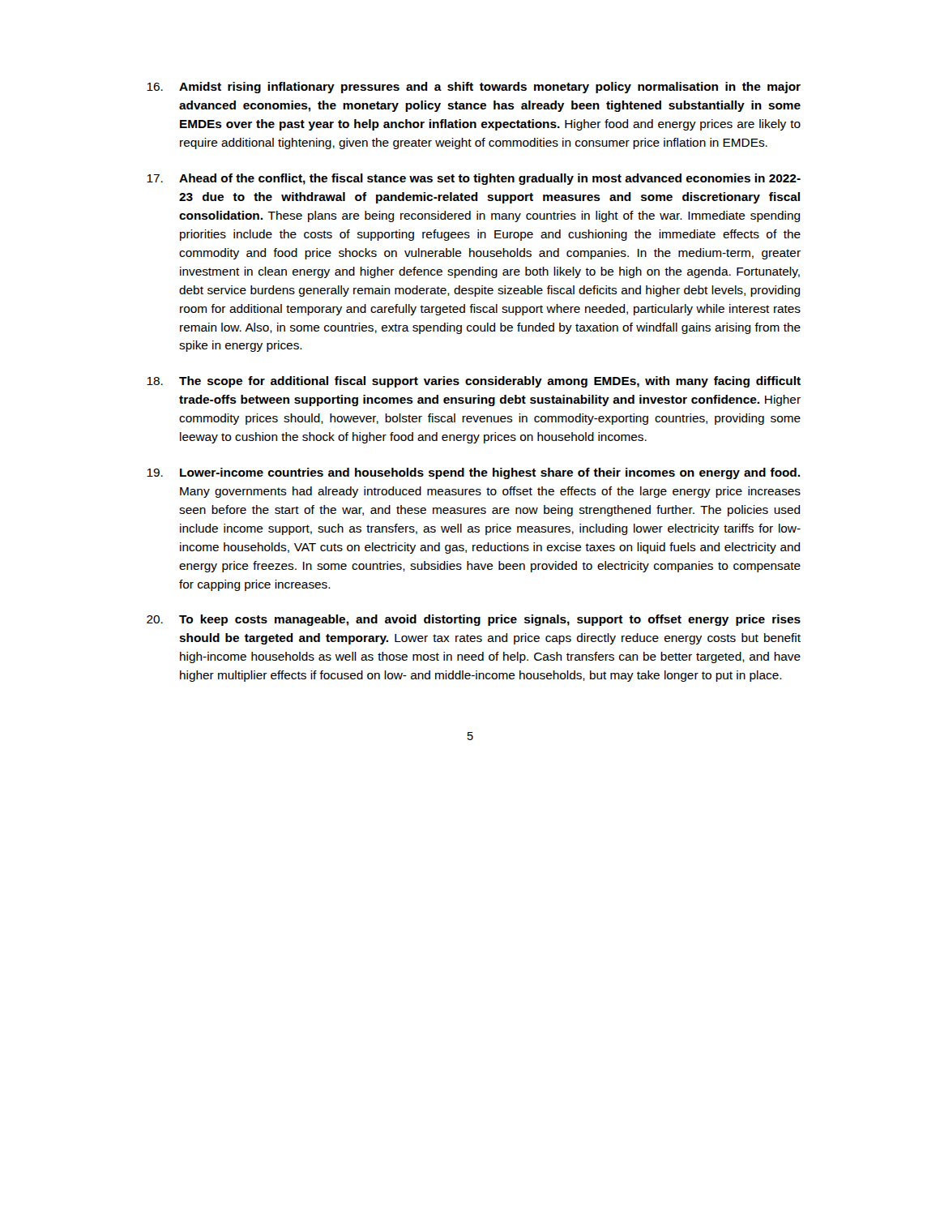Amidst rising inflationary pressures and a shift towards monetary policy normalisation in the major advanced economies, the monetary policy stance has already been tightened substantially in some EMDEs over the past year to help anchor inflation expectations. Higher food and energy prices are likely to require additional tightening, given the greater weight of commodities in consumer price inflation in EMDEs.
Ahead of the conflict, the fiscal stance was set to tighten gradually in most advanced economies in 2022-23 due to the withdrawal of pandemic-related support measures and some discretionary fiscal consolidation. These plans are being reconsidered in many countries in light of the war. Immediate spending priorities include the costs of supporting refugees in Europe and cushioning the immediate effects of the commodity and food price shocks on vulnerable households and companies. In the medium-term, greater investment in clean energy and higher defence spending are both likely to be high on the agenda. Fortunately, debt service burdens generally remain moderate, despite sizeable fiscal deficits and higher debt levels, providing room for additional temporary and carefully targeted fiscal support where needed, particularly while interest rates remain low. Also, in some countries, extra spending could be funded by taxation of windfall gains arising from the spike in energy prices.
The scope for additional fiscal support varies considerably among EMDEs, with many facing difficult trade-offs between supporting incomes and ensuring debt sustainability and investor confidence. Higher commodity prices should, however, bolster fiscal revenues in commodity-exporting countries, providing some leeway to cushion the shock of higher food and energy prices on household incomes.
Lower-income countries and households spend the highest share of their incomes on energy and food. Many governments had already introduced measures to offset the effects of the large energy price increases seen before the start of the war, and these measures are now being strengthened further. The policies used include income support, such as transfers, as well as price measures, including lower electricity tariffs for low-income households, VAT cuts on electricity and gas, reductions in excise taxes on liquid fuels and electricity and energy price freezes. In some countries, subsidies have been provided to electricity companies to compensate for capping price increases.
To keep costs manageable, and avoid distorting price signals, support to offset energy price rises should be targeted and temporary. Lower tax rates and price caps directly reduce energy costs but benefit high-income households as well as those most in need of help. Cash transfers can be better targeted, and have higher multiplier effects if focused on low- and middle-income households, but may take longer to put in place.
5